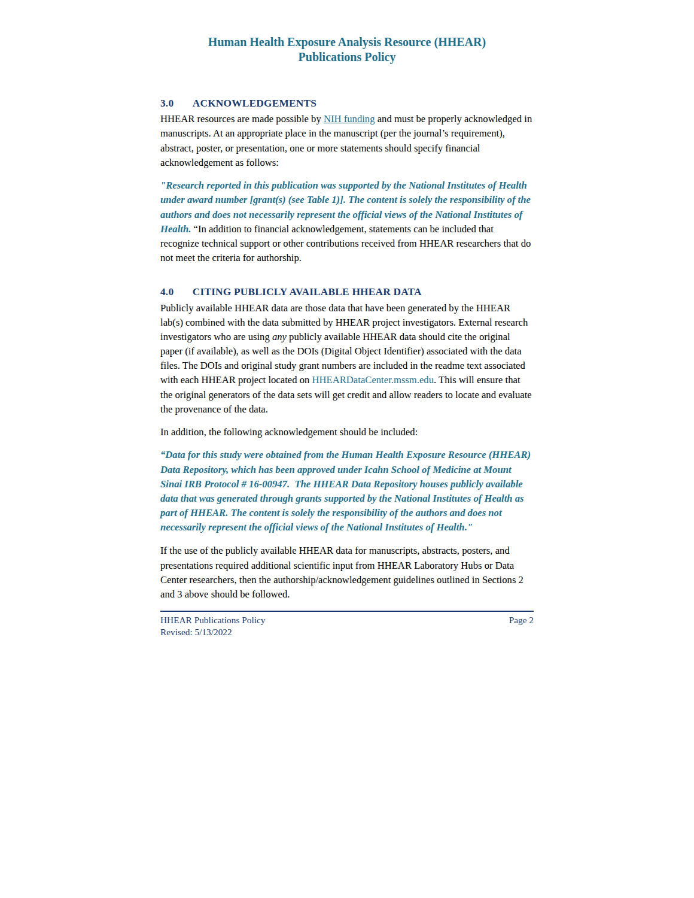Human Health Exposure Analysis Resource (HHEAR) Publications Policy
3.0 ACKNOWLEDGEMENTS
HHEAR resources are made possible by NIH funding and must be properly acknowledged in manuscripts. At an appropriate place in the manuscript (per the journal’s requirement), abstract, poster, or presentation, one or more statements should specify financial acknowledgement as follows:
"Research reported in this publication was supported by the National Institutes of Health under award number [grant(s) (see Table 1)]. The content is solely the responsibility of the authors and does not necessarily represent the official views of the National Institutes of Health. “In addition to financial acknowledgement, statements can be included that recognize technical support or other contributions received from HHEAR researchers that do not meet the criteria for authorship.
4.0 CITING PUBLICLY AVAILABLE HHEAR DATA
Publicly available HHEAR data are those data that have been generated by the HHEAR lab(s) combined with the data submitted by HHEAR project investigators. External research investigators who are using any publicly available HHEAR data should cite the original paper (if available), as well as the DOIs (Digital Object Identifier) associated with the data files. The DOIs and original study grant numbers are included in the readme text associated with each HHEAR project located on HHEARDataCenter.mssm.edu. This will ensure that the original generators of the data sets will get credit and allow readers to locate and evaluate the provenance of the data.
In addition, the following acknowledgement should be included:
“Data for this study were obtained from the Human Health Exposure Resource (HHEAR) Data Repository, which has been approved under Icahn School of Medicine at Mount Sinai IRB Protocol # 16-00947. The HHEAR Data Repository houses publicly available data that was generated through grants supported by the National Institutes of Health as part of HHEAR. The content is solely the responsibility of the authors and does not necessarily represent the official views of the National Institutes of Health."
If the use of the publicly available HHEAR data for manuscripts, abstracts, posters, and presentations required additional scientific input from HHEAR Laboratory Hubs or Data Center researchers, then the authorship/acknowledgement guidelines outlined in Sections 2 and 3 above should be followed.
HHEAR Publications Policy
Revised: 5/13/2022
Page 2